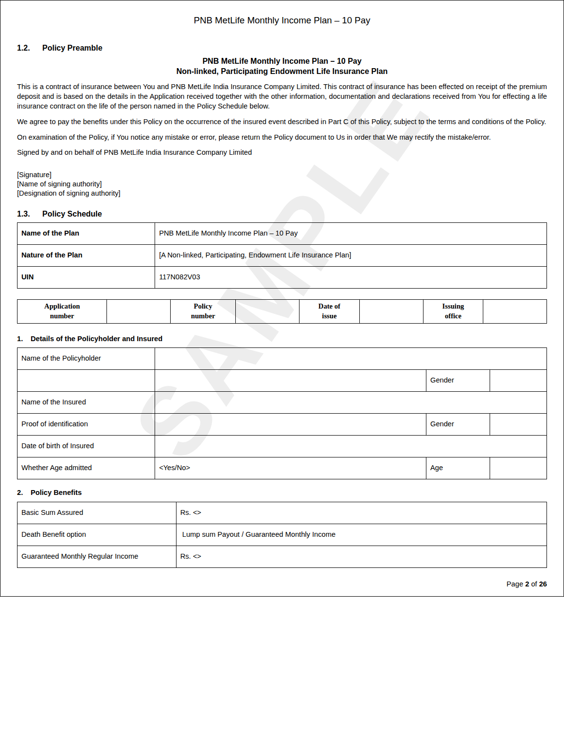SAMPLE
PNB MetLife Monthly Income Plan – 10 Pay
1.2. Policy Preamble
PNB MetLife Monthly Income Plan – 10 Pay
Non-linked, Participating Endowment Life Insurance Plan
This is a contract of insurance between You and PNB MetLife India Insurance Company Limited. This contract of insurance has been effected on receipt of the premium deposit and is based on the details in the Application received together with the other information, documentation and declarations received from You for effecting a life insurance contract on the life of the person named in the Policy Schedule below.
We agree to pay the benefits under this Policy on the occurrence of the insured event described in Part C of this Policy, subject to the terms and conditions of the Policy.
On examination of the Policy, if You notice any mistake or error, please return the Policy document to Us in order that We may rectify the mistake/error.
Signed by and on behalf of PNB MetLife India Insurance Company Limited
[Signature]
[Name of signing authority]
[Designation of signing authority]
1.3. Policy Schedule
| Name of the Plan | PNB MetLife Monthly Income Plan – 10 Pay |
| Nature of the Plan | [A Non-linked, Participating, Endowment Life Insurance Plan] |
| UIN | 117N082V03 |
| Application number | | Policy number | | Date of issue | | Issuing office | |
1. Details of the Policyholder and Insured
| Name of the Policyholder | |
| | | Gender | |
| Name of the Insured | |
| Proof of identification | | Gender | |
| Date of birth of Insured | |
| Whether Age admitted | <Yes/No> | Age | |
2. Policy Benefits
| Basic Sum Assured | Rs. <> |
| Death Benefit option | Lump sum Payout / Guaranteed Monthly Income |
| Guaranteed Monthly Regular Income | Rs. <> |
Page 2 of 26